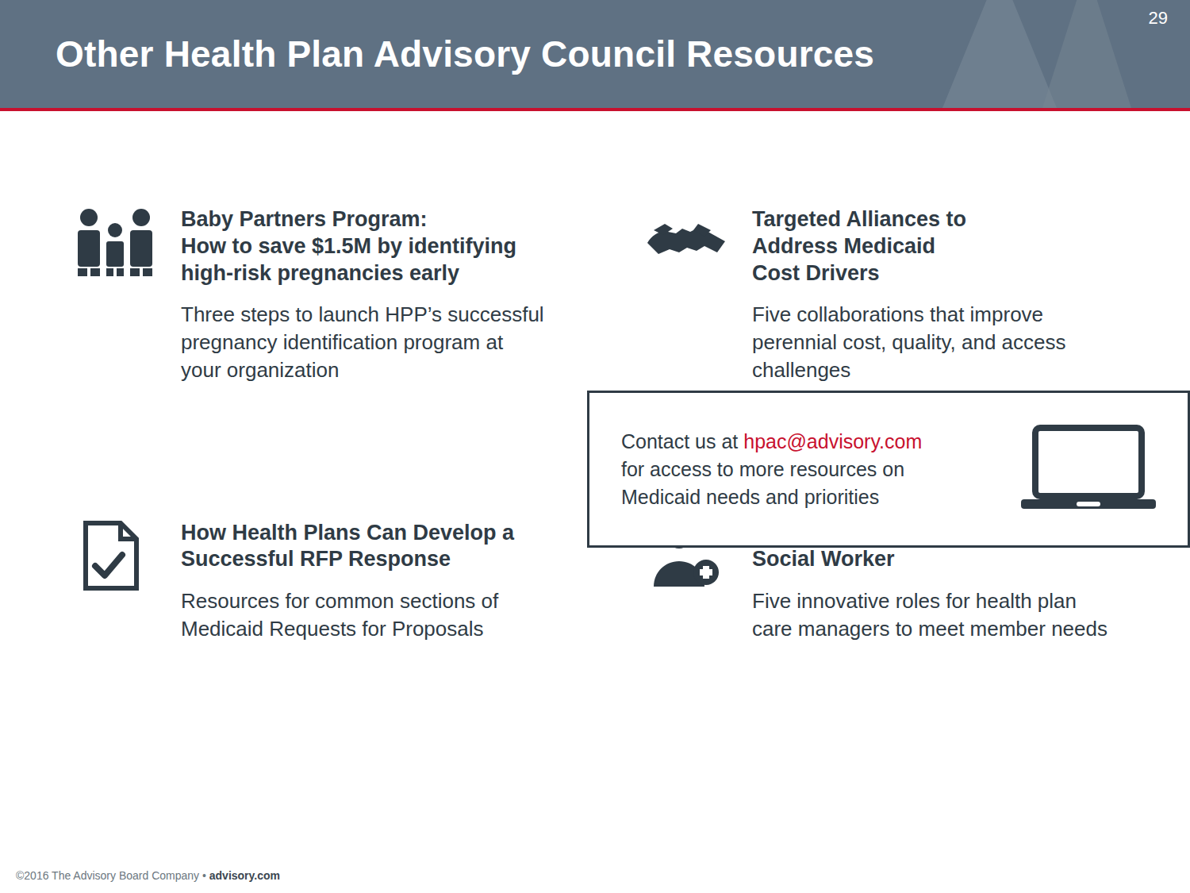29
Other Health Plan Advisory Council Resources
Baby Partners Program:
How to save $1.5M by identifying high-risk pregnancies early
Three steps to launch HPP’s successful pregnancy identification program at your organization
Targeted Alliances to
Address Medicaid
Cost Drivers
Five collaborations that improve perennial cost, quality, and access challenges
How Health Plans Can Develop a Successful RFP Response
Resources for common sections of Medicaid Requests for Proposals
Introducing the New Health Plan Social Worker
Five innovative roles for health plan care managers to meet member needs
Contact us at hpac@advisory.com
for access to more resources on
Medicaid needs and priorities
©2016 The Advisory Board Company • advisory.com